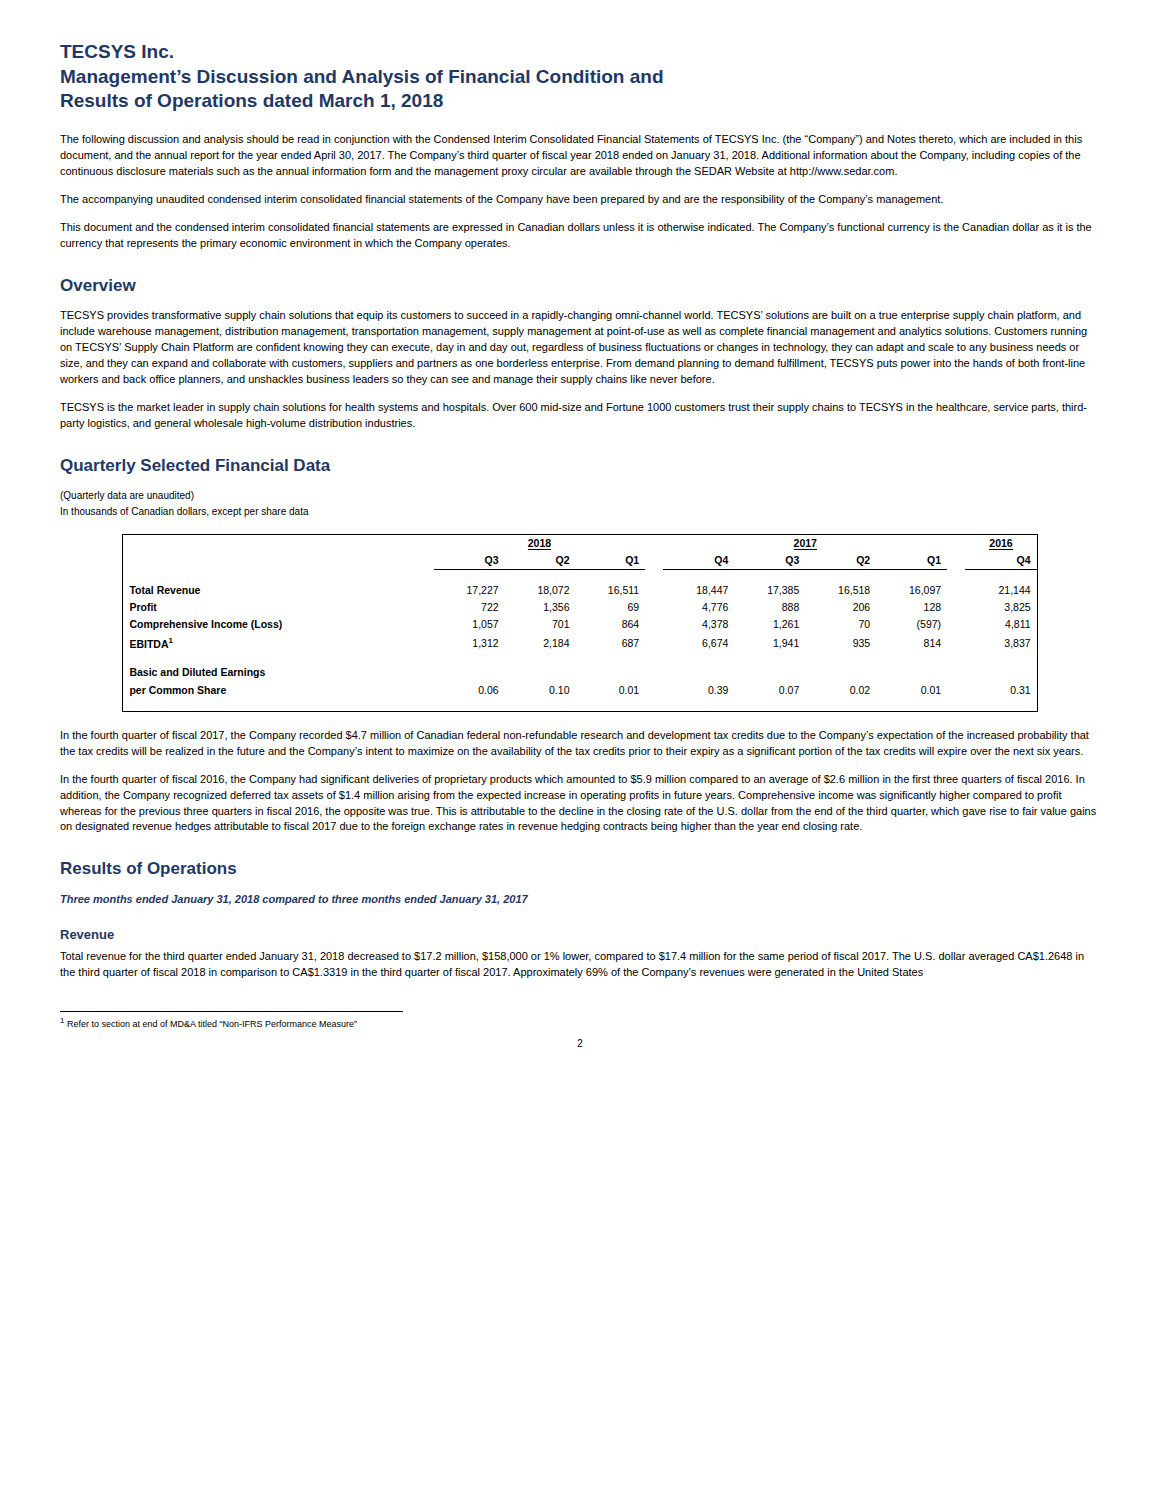TECSYS Inc.
Management’s Discussion and Analysis of Financial Condition and
Results of Operations dated March 1, 2018
The following discussion and analysis should be read in conjunction with the Condensed Interim Consolidated Financial Statements of TECSYS Inc. (the “Company”) and Notes thereto, which are included in this document, and the annual report for the year ended April 30, 2017. The Company’s third quarter of fiscal year 2018 ended on January 31, 2018. Additional information about the Company, including copies of the continuous disclosure materials such as the annual information form and the management proxy circular are available through the SEDAR Website at http://www.sedar.com.
The accompanying unaudited condensed interim consolidated financial statements of the Company have been prepared by and are the responsibility of the Company’s management.
This document and the condensed interim consolidated financial statements are expressed in Canadian dollars unless it is otherwise indicated. The Company’s functional currency is the Canadian dollar as it is the currency that represents the primary economic environment in which the Company operates.
Overview
TECSYS provides transformative supply chain solutions that equip its customers to succeed in a rapidly-changing omni-channel world. TECSYS’ solutions are built on a true enterprise supply chain platform, and include warehouse management, distribution management, transportation management, supply management at point-of-use as well as complete financial management and analytics solutions. Customers running on TECSYS’ Supply Chain Platform are confident knowing they can execute, day in and day out, regardless of business fluctuations or changes in technology, they can adapt and scale to any business needs or size, and they can expand and collaborate with customers, suppliers and partners as one borderless enterprise. From demand planning to demand fulfillment, TECSYS puts power into the hands of both front-line workers and back office planners, and unshackles business leaders so they can see and manage their supply chains like never before.
TECSYS is the market leader in supply chain solutions for health systems and hospitals. Over 600 mid-size and Fortune 1000 customers trust their supply chains to TECSYS in the healthcare, service parts, third-party logistics, and general wholesale high-volume distribution industries.
Quarterly Selected Financial Data
(Quarterly data are unaudited)
In thousands of Canadian dollars, except per share data
| | 2018 | | 2017 | | 2016 |
| | Q3 | Q2 | Q1 | | Q4 | Q3 | Q2 | Q1 | | Q4 |
| Total Revenue | 17,227 | 18,072 | 16,511 | | 18,447 | 17,385 | 16,518 | 16,097 | | 21,144 |
| Profit | 722 | 1,356 | 69 | | 4,776 | 888 | 206 | 128 | | 3,825 |
| Comprehensive Income (Loss) | 1,057 | 701 | 864 | | 4,378 | 1,261 | 70 | (597) | | 4,811 |
| EBITDA 1 | 1,312 | 2,184 | 687 | | 6,674 | 1,941 | 935 | 814 | | 3,837 |
| Basic and Diluted Earnings | |
| per Common Share | 0.06 | 0.10 | 0.01 | | 0.39 | 0.07 | 0.02 | 0.01 | | 0.31 |
In the fourth quarter of fiscal 2017, the Company recorded $4.7 million of Canadian federal non-refundable research and development tax credits due to the Company’s expectation of the increased probability that the tax credits will be realized in the future and the Company’s intent to maximize on the availability of the tax credits prior to their expiry as a significant portion of the tax credits will expire over the next six years.
In the fourth quarter of fiscal 2016, the Company had significant deliveries of proprietary products which amounted to $5.9 million compared to an average of $2.6 million in the first three quarters of fiscal 2016. In addition, the Company recognized deferred tax assets of $1.4 million arising from the expected increase in operating profits in future years. Comprehensive income was significantly higher compared to profit whereas for the previous three quarters in fiscal 2016, the opposite was true. This is attributable to the decline in the closing rate of the U.S. dollar from the end of the third quarter, which gave rise to fair value gains on designated revenue hedges attributable to fiscal 2017 due to the foreign exchange rates in revenue hedging contracts being higher than the year end closing rate.
Results of Operations
Three months ended January 31, 2018 compared to three months ended January 31, 2017
Revenue
Total revenue for the third quarter ended January 31, 2018 decreased to $17.2 million, $158,000 or 1% lower, compared to $17.4 million for the same period of fiscal 2017. The U.S. dollar averaged CA$1.2648 in the third quarter of fiscal 2018 in comparison to CA$1.3319 in the third quarter of fiscal 2017. Approximately 69% of the Company’s revenues were generated in the United States
1 Refer to section at end of MD&A titled “Non-IFRS Performance Measure”
2